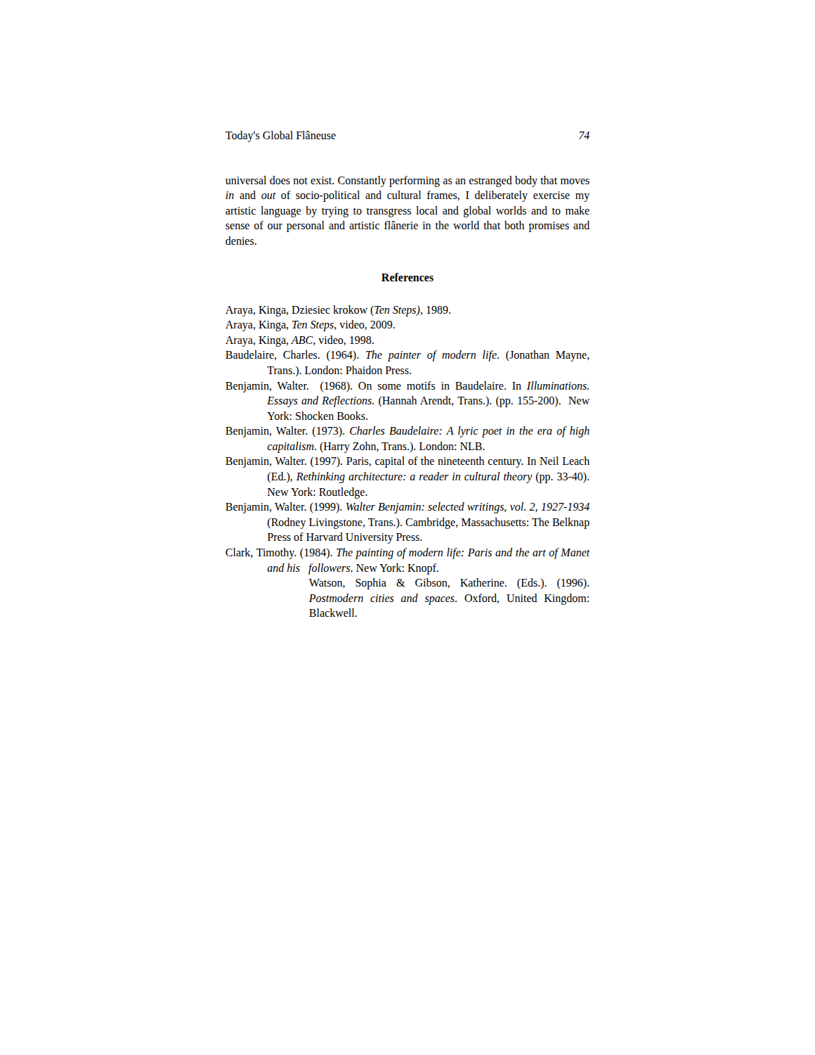Today's Global Flâneuse 74
universal does not exist. Constantly performing as an estranged body that moves in and out of socio-political and cultural frames, I deliberately exercise my artistic language by trying to transgress local and global worlds and to make sense of our personal and artistic flânerie in the world that both promises and denies.
References
Araya, Kinga, Dziesiec krokow (Ten Steps), 1989.
Araya, Kinga, Ten Steps, video, 2009.
Araya, Kinga, ABC, video, 1998.
Baudelaire, Charles. (1964). The painter of modern life. (Jonathan Mayne, Trans.). London: Phaidon Press.
Benjamin, Walter. (1968). On some motifs in Baudelaire. In Illuminations. Essays and Reflections. (Hannah Arendt, Trans.). (pp. 155-200). New York: Shocken Books.
Benjamin, Walter. (1973). Charles Baudelaire: A lyric poet in the era of high capitalism. (Harry Zohn, Trans.). London: NLB.
Benjamin, Walter. (1997). Paris, capital of the nineteenth century. In Neil Leach (Ed.), Rethinking architecture: a reader in cultural theory (pp. 33-40). New York: Routledge.
Benjamin, Walter. (1999). Walter Benjamin: selected writings, vol. 2, 1927-1934 (Rodney Livingstone, Trans.). Cambridge, Massachusetts: The Belknap Press of Harvard University Press.
Clark, Timothy. (1984). The painting of modern life: Paris and the art of Manet and his followers. New York: Knopf. Watson, Sophia & Gibson, Katherine. (Eds.). (1996). Postmodern cities and spaces. Oxford, United Kingdom: Blackwell.